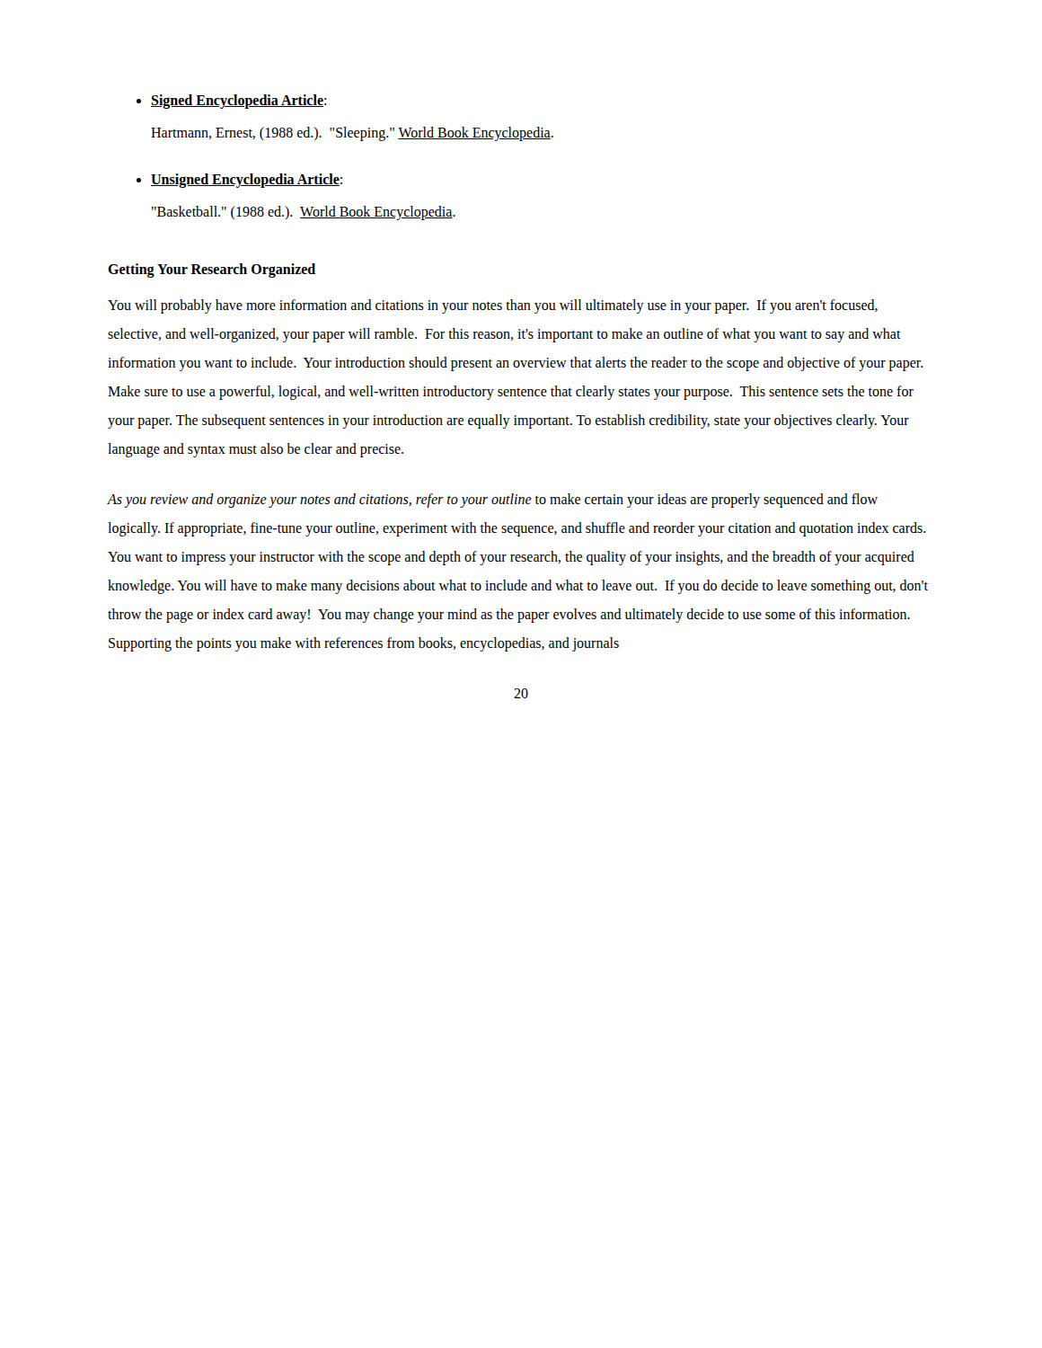Signed Encyclopedia Article:
Hartmann, Ernest, (1988 ed.). "Sleeping." World Book Encyclopedia.
Unsigned Encyclopedia Article:
"Basketball." (1988 ed.). World Book Encyclopedia.
Getting Your Research Organized
You will probably have more information and citations in your notes than you will ultimately use in your paper. If you aren't focused, selective, and well-organized, your paper will ramble. For this reason, it's important to make an outline of what you want to say and what information you want to include. Your introduction should present an overview that alerts the reader to the scope and objective of your paper. Make sure to use a powerful, logical, and well-written introductory sentence that clearly states your purpose. This sentence sets the tone for your paper. The subsequent sentences in your introduction are equally important. To establish credibility, state your objectives clearly. Your language and syntax must also be clear and precise.
As you review and organize your notes and citations, refer to your outline to make certain your ideas are properly sequenced and flow logically. If appropriate, fine-tune your outline, experiment with the sequence, and shuffle and reorder your citation and quotation index cards. You want to impress your instructor with the scope and depth of your research, the quality of your insights, and the breadth of your acquired knowledge. You will have to make many decisions about what to include and what to leave out. If you do decide to leave something out, don't throw the page or index card away! You may change your mind as the paper evolves and ultimately decide to use some of this information.
Supporting the points you make with references from books, encyclopedias, and journals
20